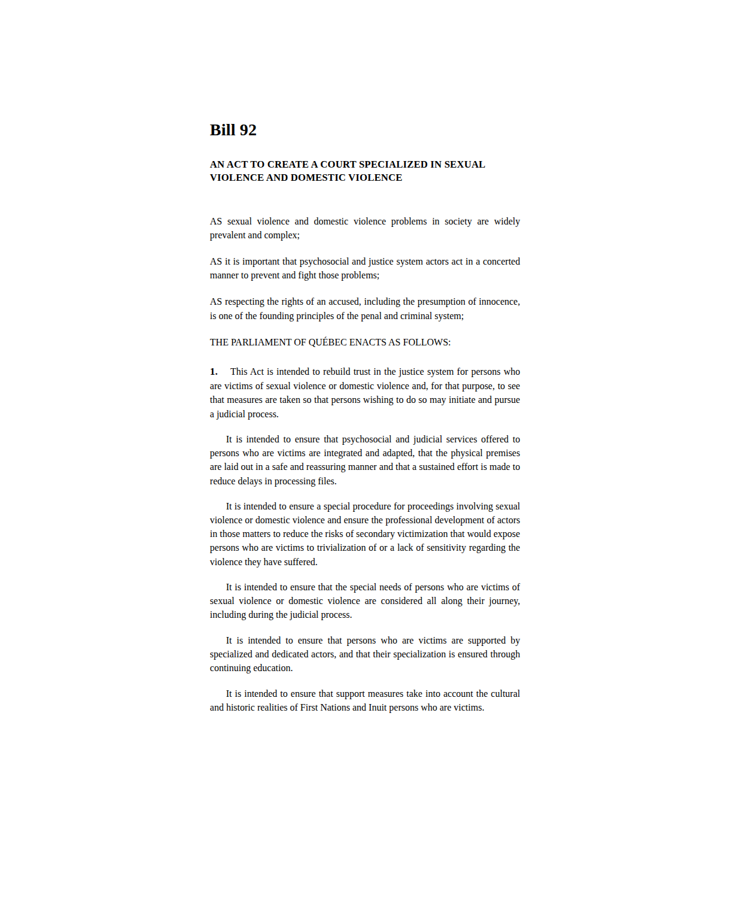Bill 92
An Act to create a court specialized in sexual violence and domestic violence
AS sexual violence and domestic violence problems in society are widely prevalent and complex;
AS it is important that psychosocial and justice system actors act in a concerted manner to prevent and fight those problems;
AS respecting the rights of an accused, including the presumption of innocence, is one of the founding principles of the penal and criminal system;
THE PARLIAMENT OF QUÉBEC ENACTS AS FOLLOWS:
1. This Act is intended to rebuild trust in the justice system for persons who are victims of sexual violence or domestic violence and, for that purpose, to see that measures are taken so that persons wishing to do so may initiate and pursue a judicial process.
It is intended to ensure that psychosocial and judicial services offered to persons who are victims are integrated and adapted, that the physical premises are laid out in a safe and reassuring manner and that a sustained effort is made to reduce delays in processing files.
It is intended to ensure a special procedure for proceedings involving sexual violence or domestic violence and ensure the professional development of actors in those matters to reduce the risks of secondary victimization that would expose persons who are victims to trivialization of or a lack of sensitivity regarding the violence they have suffered.
It is intended to ensure that the special needs of persons who are victims of sexual violence or domestic violence are considered all along their journey, including during the judicial process.
It is intended to ensure that persons who are victims are supported by specialized and dedicated actors, and that their specialization is ensured through continuing education.
It is intended to ensure that support measures take into account the cultural and historic realities of First Nations and Inuit persons who are victims.